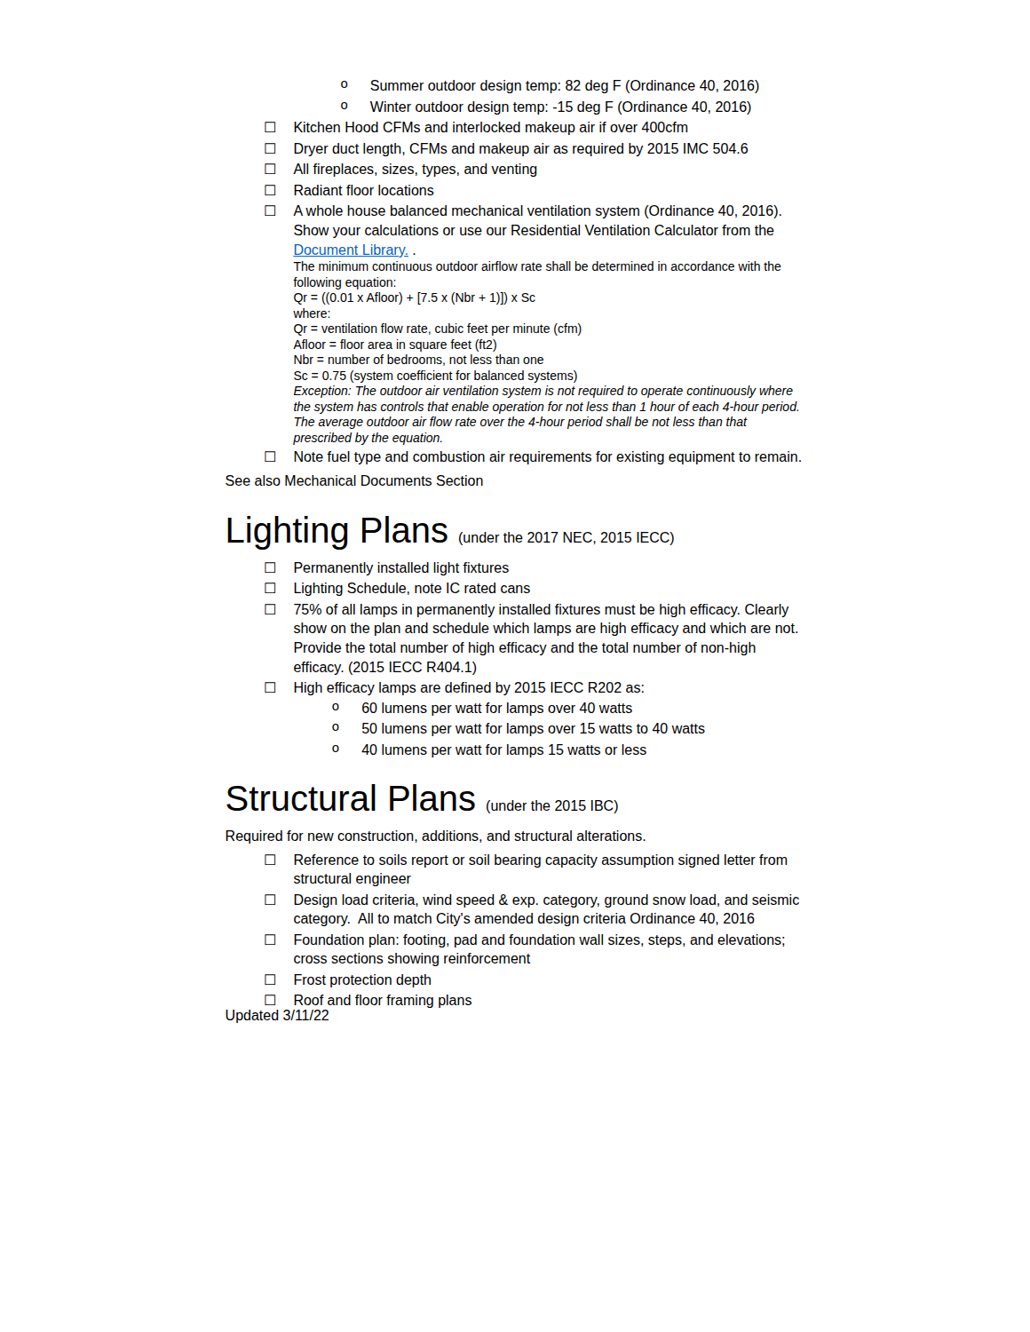Summer outdoor design temp: 82 deg F (Ordinance 40, 2016)
Winter outdoor design temp: -15 deg F (Ordinance 40, 2016)
Kitchen Hood CFMs and interlocked makeup air if over 400cfm
Dryer duct length, CFMs and makeup air as required by 2015 IMC 504.6
All fireplaces, sizes, types, and venting
Radiant floor locations
A whole house balanced mechanical ventilation system (Ordinance 40, 2016). Show your calculations or use our Residential Ventilation Calculator from the Document Library. .
The minimum continuous outdoor airflow rate shall be determined in accordance with the following equation:
Qr = ((0.01 x Afloor) + [7.5 x (Nbr + 1)]) x Sc
where:
Qr = ventilation flow rate, cubic feet per minute (cfm)
Afloor = floor area in square feet (ft2)
Nbr = number of bedrooms, not less than one
Sc = 0.75 (system coefficient for balanced systems)
Exception: The outdoor air ventilation system is not required to operate continuously where the system has controls that enable operation for not less than 1 hour of each 4-hour period. The average outdoor air flow rate over the 4-hour period shall be not less than that prescribed by the equation.
Note fuel type and combustion air requirements for existing equipment to remain.
See also Mechanical Documents Section
Lighting Plans (under the 2017 NEC, 2015 IECC)
Permanently installed light fixtures
Lighting Schedule, note IC rated cans
75% of all lamps in permanently installed fixtures must be high efficacy. Clearly show on the plan and schedule which lamps are high efficacy and which are not. Provide the total number of high efficacy and the total number of non-high efficacy. (2015 IECC R404.1)
High efficacy lamps are defined by 2015 IECC R202 as:
60 lumens per watt for lamps over 40 watts
50 lumens per watt for lamps over 15 watts to 40 watts
40 lumens per watt for lamps 15 watts or less
Structural Plans (under the 2015 IBC)
Required for new construction, additions, and structural alterations.
Reference to soils report or soil bearing capacity assumption signed letter from structural engineer
Design load criteria, wind speed & exp. category, ground snow load, and seismic category. All to match City's amended design criteria Ordinance 40, 2016
Foundation plan: footing, pad and foundation wall sizes, steps, and elevations; cross sections showing reinforcement
Frost protection depth
Roof and floor framing plans
Updated 3/11/22